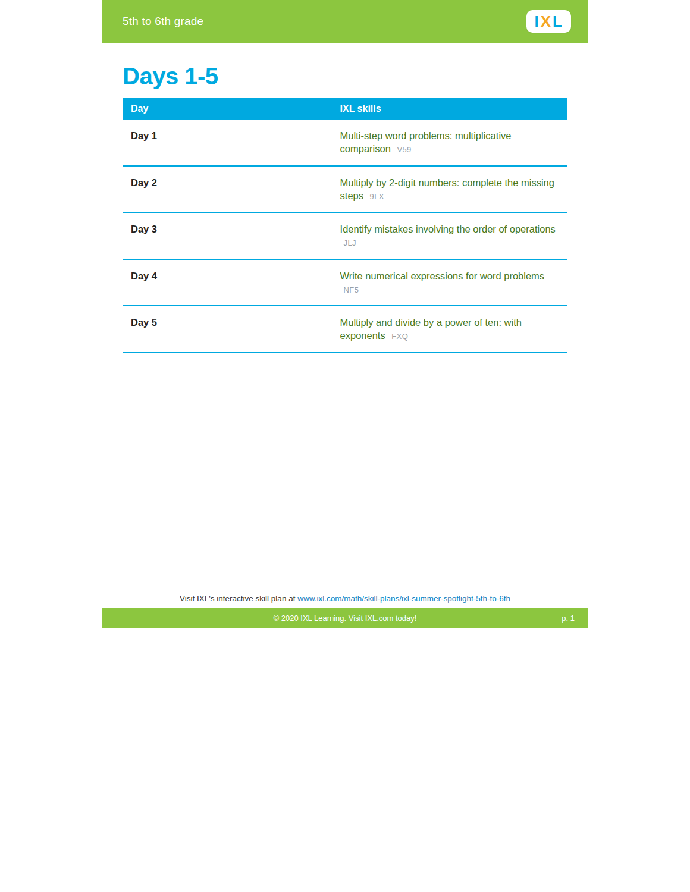5th to 6th grade
IXL
Days 1-5
| Day | IXL skills |
| --- | --- |
| Day 1 | Multi-step word problems: multiplicative comparison V59 |
| Day 2 | Multiply by 2-digit numbers: complete the missing steps 9LX |
| Day 3 | Identify mistakes involving the order of operations JLJ |
| Day 4 | Write numerical expressions for word problems NF5 |
| Day 5 | Multiply and divide by a power of ten: with exponents FXQ |
Visit IXL's interactive skill plan at www.ixl.com/math/skill-plans/ixl-summer-spotlight-5th-to-6th
© 2020 IXL Learning. Visit IXL.com today!
p. 1